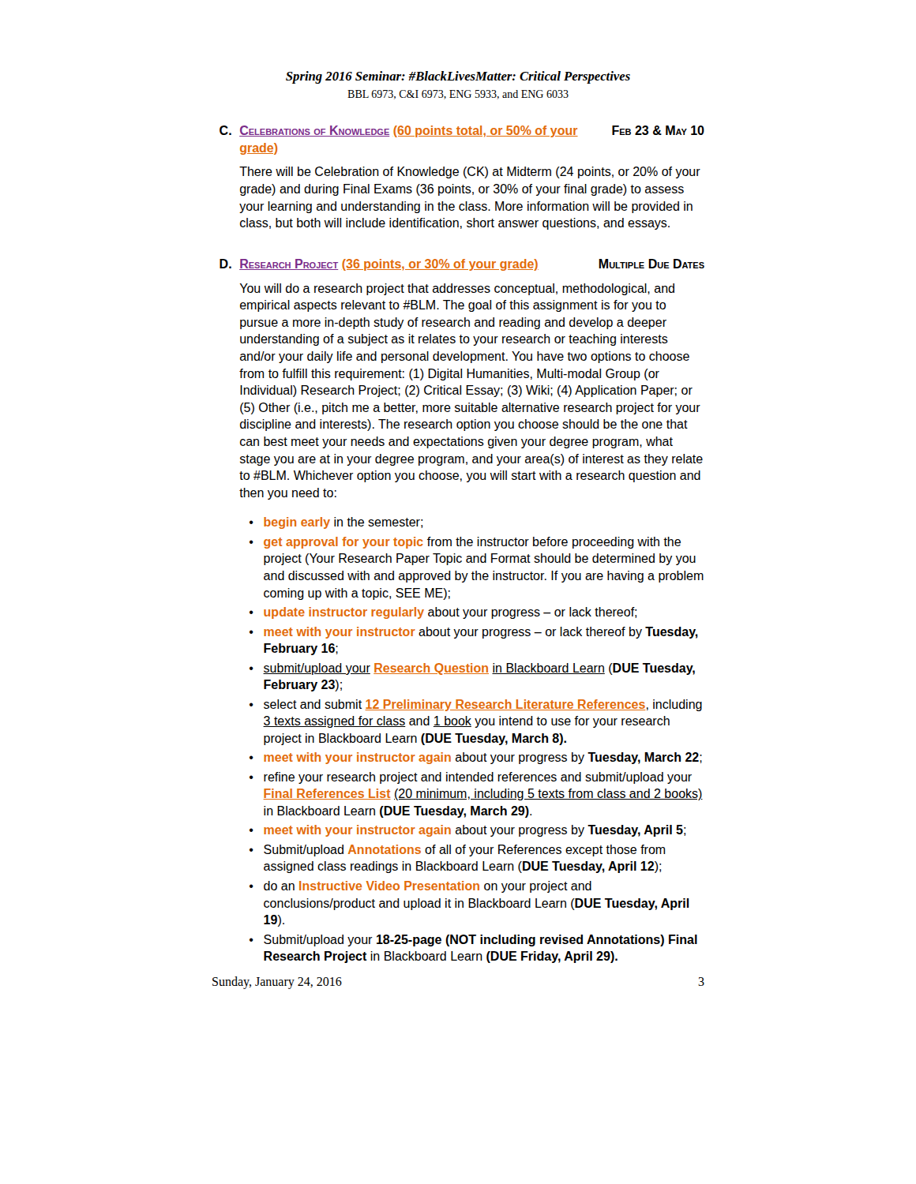Spring 2016 Seminar: #BlackLivesMatter: Critical Perspectives
BBL 6973, C&I 6973, ENG 5933, and ENG 6033
C.
Celebrations of Knowledge (60 points total, or 50% of your grade)
Feb 23 & May 10
There will be Celebration of Knowledge (CK) at Midterm (24 points, or 20% of your grade) and during Final Exams (36 points, or 30% of your final grade) to assess your learning and understanding in the class. More information will be provided in class, but both will include identification, short answer questions, and essays.
D.
Research Project (36 points, or 30% of your grade)
Multiple Due Dates
You will do a research project that addresses conceptual, methodological, and empirical aspects relevant to #BLM. The goal of this assignment is for you to pursue a more in-depth study of research and reading and develop a deeper understanding of a subject as it relates to your research or teaching interests and/or your daily life and personal development. You have two options to choose from to fulfill this requirement: (1) Digital Humanities, Multi-modal Group (or Individual) Research Project; (2) Critical Essay; (3) Wiki; (4) Application Paper; or (5) Other (i.e., pitch me a better, more suitable alternative research project for your discipline and interests). The research option you choose should be the one that can best meet your needs and expectations given your degree program, what stage you are at in your degree program, and your area(s) of interest as they relate to #BLM. Whichever option you choose, you will start with a research question and then you need to:
begin early in the semester;
get approval for your topic from the instructor before proceeding with the project (Your Research Paper Topic and Format should be determined by you and discussed with and approved by the instructor. If you are having a problem coming up with a topic, SEE ME);
update instructor regularly about your progress – or lack thereof;
meet with your instructor about your progress – or lack thereof by Tuesday, February 16;
submit/upload your Research Question in Blackboard Learn (DUE Tuesday, February 23);
select and submit 12 Preliminary Research Literature References, including 3 texts assigned for class and 1 book you intend to use for your research project in Blackboard Learn (DUE Tuesday, March 8).
meet with your instructor again about your progress by Tuesday, March 22;
refine your research project and intended references and submit/upload your Final References List (20 minimum, including 5 texts from class and 2 books) in Blackboard Learn (DUE Tuesday, March 29).
meet with your instructor again about your progress by Tuesday, April 5;
Submit/upload Annotations of all of your References except those from assigned class readings in Blackboard Learn (DUE Tuesday, April 12);
do an Instructive Video Presentation on your project and conclusions/product and upload it in Blackboard Learn (DUE Tuesday, April 19).
Submit/upload your 18-25-page (NOT including revised Annotations) Final Research Project in Blackboard Learn (DUE Friday, April 29).
Sunday, January 24, 2016 3